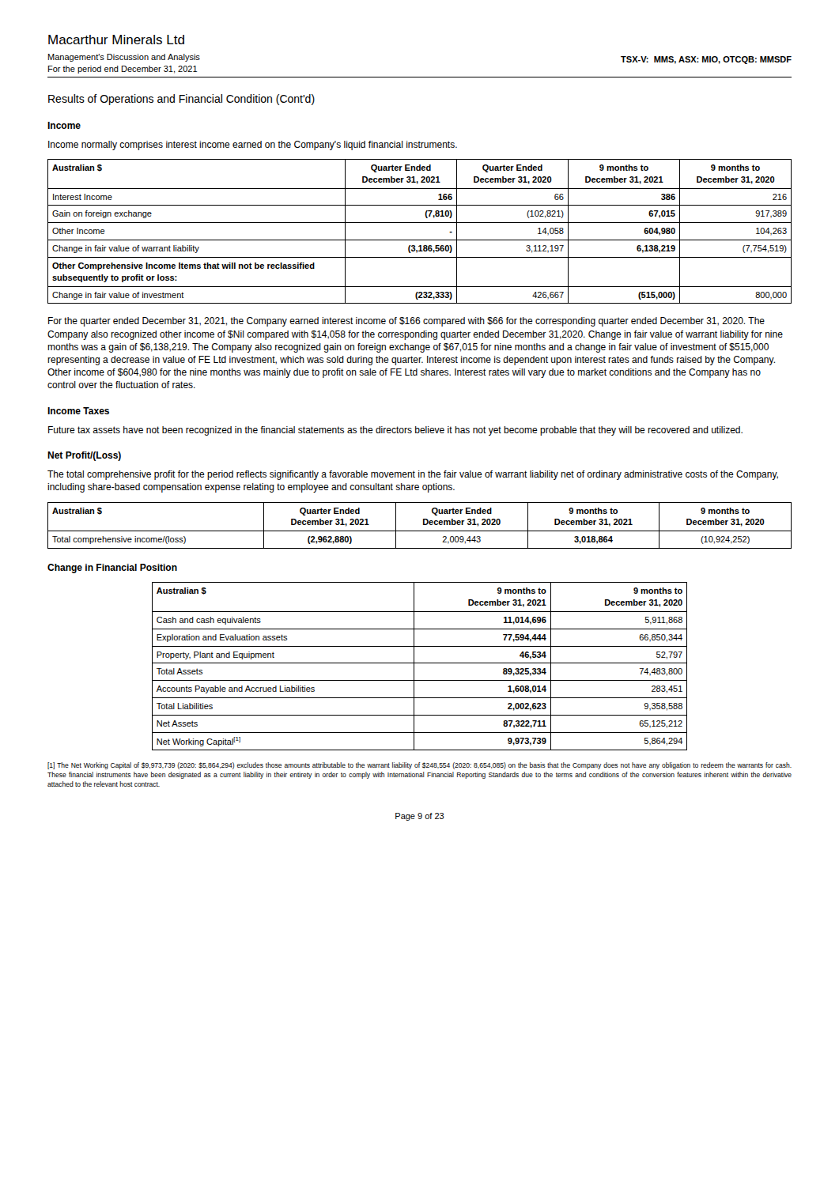Macarthur Minerals Ltd
Management's Discussion and Analysis
For the period end December 31, 2021
TSX-V: MMS, ASX: MIO, OTCQB: MMSDF
Results of Operations and Financial Condition (Cont'd)
Income
Income normally comprises interest income earned on the Company's liquid financial instruments.
| Australian $ | Quarter Ended December 31, 2021 | Quarter Ended December 31, 2020 | 9 months to December 31, 2021 | 9 months to December 31, 2020 |
| --- | --- | --- | --- | --- |
| Interest Income | 166 | 66 | 386 | 216 |
| Gain on foreign exchange | (7,810) | (102,821) | 67,015 | 917,389 |
| Other Income | - | 14,058 | 604,980 | 104,263 |
| Change in fair value of warrant liability | (3,186,560) | 3,112,197 | 6,138,219 | (7,754,519) |
| Other Comprehensive Income Items that will not be reclassified subsequently to profit or loss: | | | | |
| Change in fair value of investment | (232,333) | 426,667 | (515,000) | 800,000 |
For the quarter ended December 31, 2021, the Company earned interest income of $166 compared with $66 for the corresponding quarter ended December 31, 2020. The Company also recognized other income of $Nil compared with $14,058 for the corresponding quarter ended December 31,2020. Change in fair value of warrant liability for nine months was a gain of $6,138,219. The Company also recognized gain on foreign exchange of $67,015 for nine months and a change in fair value of investment of $515,000 representing a decrease in value of FE Ltd investment, which was sold during the quarter. Interest income is dependent upon interest rates and funds raised by the Company. Other income of $604,980 for the nine months was mainly due to profit on sale of FE Ltd shares. Interest rates will vary due to market conditions and the Company has no control over the fluctuation of rates.
Income Taxes
Future tax assets have not been recognized in the financial statements as the directors believe it has not yet become probable that they will be recovered and utilized.
Net Profit/(Loss)
The total comprehensive profit for the period reflects significantly a favorable movement in the fair value of warrant liability net of ordinary administrative costs of the Company, including share-based compensation expense relating to employee and consultant share options.
| Australian $ | Quarter Ended December 31, 2021 | Quarter Ended December 31, 2020 | 9 months to December 31, 2021 | 9 months to December 31, 2020 |
| --- | --- | --- | --- | --- |
| Total comprehensive income/(loss) | (2,962,880) | 2,009,443 | 3,018,864 | (10,924,252) |
Change in Financial Position
| Australian $ | 9 months to December 31, 2021 | 9 months to December 31, 2020 |
| --- | --- | --- |
| Cash and cash equivalents | 11,014,696 | 5,911,868 |
| Exploration and Evaluation assets | 77,594,444 | 66,850,344 |
| Property, Plant and Equipment | 46,534 | 52,797 |
| Total Assets | 89,325,334 | 74,483,800 |
| Accounts Payable and Accrued Liabilities | 1,608,014 | 283,451 |
| Total Liabilities | 2,002,623 | 9,358,588 |
| Net Assets | 87,322,711 | 65,125,212 |
| Net Working Capital [1] | 9,973,739 | 5,864,294 |
[1] The Net Working Capital of $9,973,739 (2020: $5,864,294) excludes those amounts attributable to the warrant liability of $248,554 (2020: 8,654,085) on the basis that the Company does not have any obligation to redeem the warrants for cash. These financial instruments have been designated as a current liability in their entirety in order to comply with International Financial Reporting Standards due to the terms and conditions of the conversion features inherent within the derivative attached to the relevant host contract.
Page 9 of 23